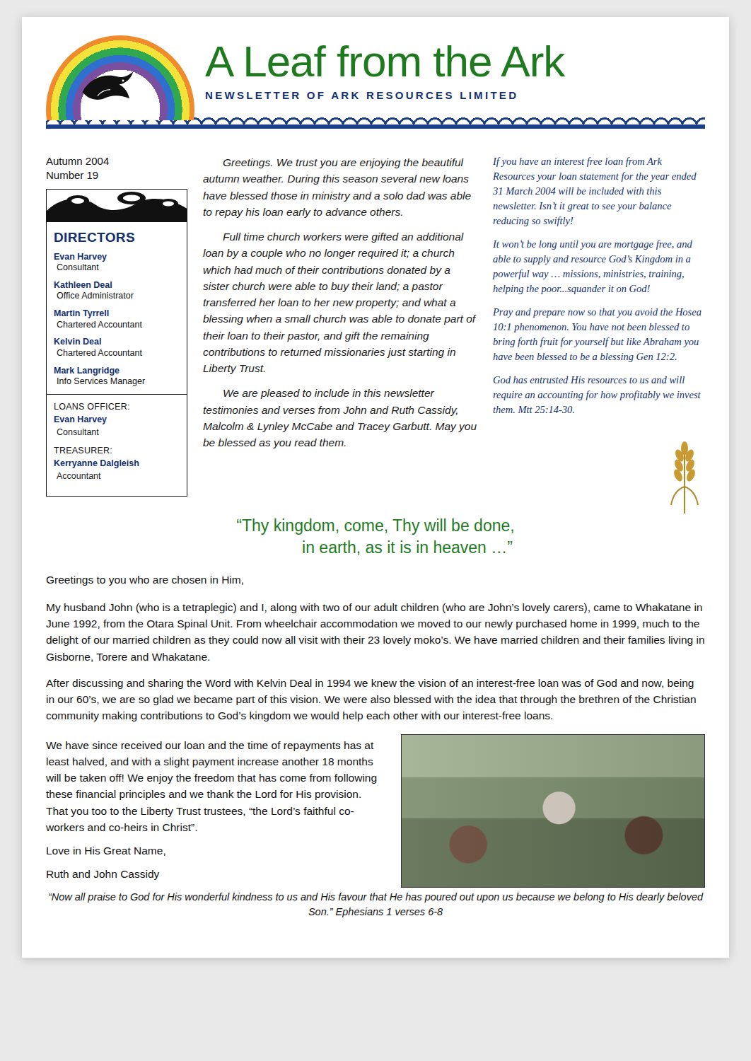A Leaf from the Ark
NEWSLETTER OF ARK RESOURCES LIMITED
Autumn 2004
Number 19
DIRECTORS
Evan Harvey Consultant
Kathleen Deal Office Administrator
Martin Tyrrell Chartered Accountant
Kelvin Deal Chartered Accountant
Mark Langridge Info Services Manager
LOANS OFFICER:
Evan Harvey Consultant
TREASURER:
Kerryanne Dalgleish Accountant
Greetings. We trust you are enjoying the beautiful autumn weather. During this season several new loans have blessed those in ministry and a solo dad was able to repay his loan early to advance others.
Full time church workers were gifted an additional loan by a couple who no longer required it; a church which had much of their contributions donated by a sister church were able to buy their land; a pastor transferred her loan to her new property; and what a blessing when a small church was able to donate part of their loan to their pastor, and gift the remaining contributions to returned missionaries just starting in Liberty Trust.
We are pleased to include in this newsletter testimonies and verses from John and Ruth Cassidy, Malcolm & Lynley McCabe and Tracey Garbutt. May you be blessed as you read them.
If you have an interest free loan from Ark Resources your loan statement for the year ended 31 March 2004 will be included with this newsletter. Isn’t it great to see your balance reducing so swiftly!
It won’t be long until you are mortgage free, and able to supply and resource God’s Kingdom in a powerful way … missions, ministries, training, helping the poor...squander it on God!
Pray and prepare now so that you avoid the Hosea 10:1 phenomenon. You have not been blessed to bring forth fruit for yourself but like Abraham you have been blessed to be a blessing Gen 12:2.
God has entrusted His resources to us and will require an accounting for how profitably we invest them. Mtt 25:14-30.
“Thy kingdom, come, Thy will be done, in earth, as it is in heaven …”
Greetings to you who are chosen in Him,
My husband John (who is a tetraplegic) and I, along with two of our adult children (who are John’s lovely carers), came to Whakatane in June 1992, from the Otara Spinal Unit. From wheelchair accommodation we moved to our newly purchased home in 1999, much to the delight of our married children as they could now all visit with their 23 lovely moko’s. We have married children and their families living in Gisborne, Torere and Whakatane.
After discussing and sharing the Word with Kelvin Deal in 1994 we knew the vision of an interest-free loan was of God and now, being in our 60’s, we are so glad we became part of this vision. We were also blessed with the idea that through the brethren of the Christian community making contributions to God’s kingdom we would help each other with our interest-free loans.
We have since received our loan and the time of repayments has at least halved, and with a slight payment increase another 18 months will be taken off! We enjoy the freedom that has come from following these financial principles and we thank the Lord for His provision. That you too to the Liberty Trust trustees, “the Lord’s faithful co-workers and co-heirs in Christ”.
Love in His Great Name,
Ruth and John Cassidy
“Now all praise to God for His wonderful kindness to us and His favour that He has poured out upon us because we belong to His dearly beloved Son.” Ephesians 1 verses 6-8